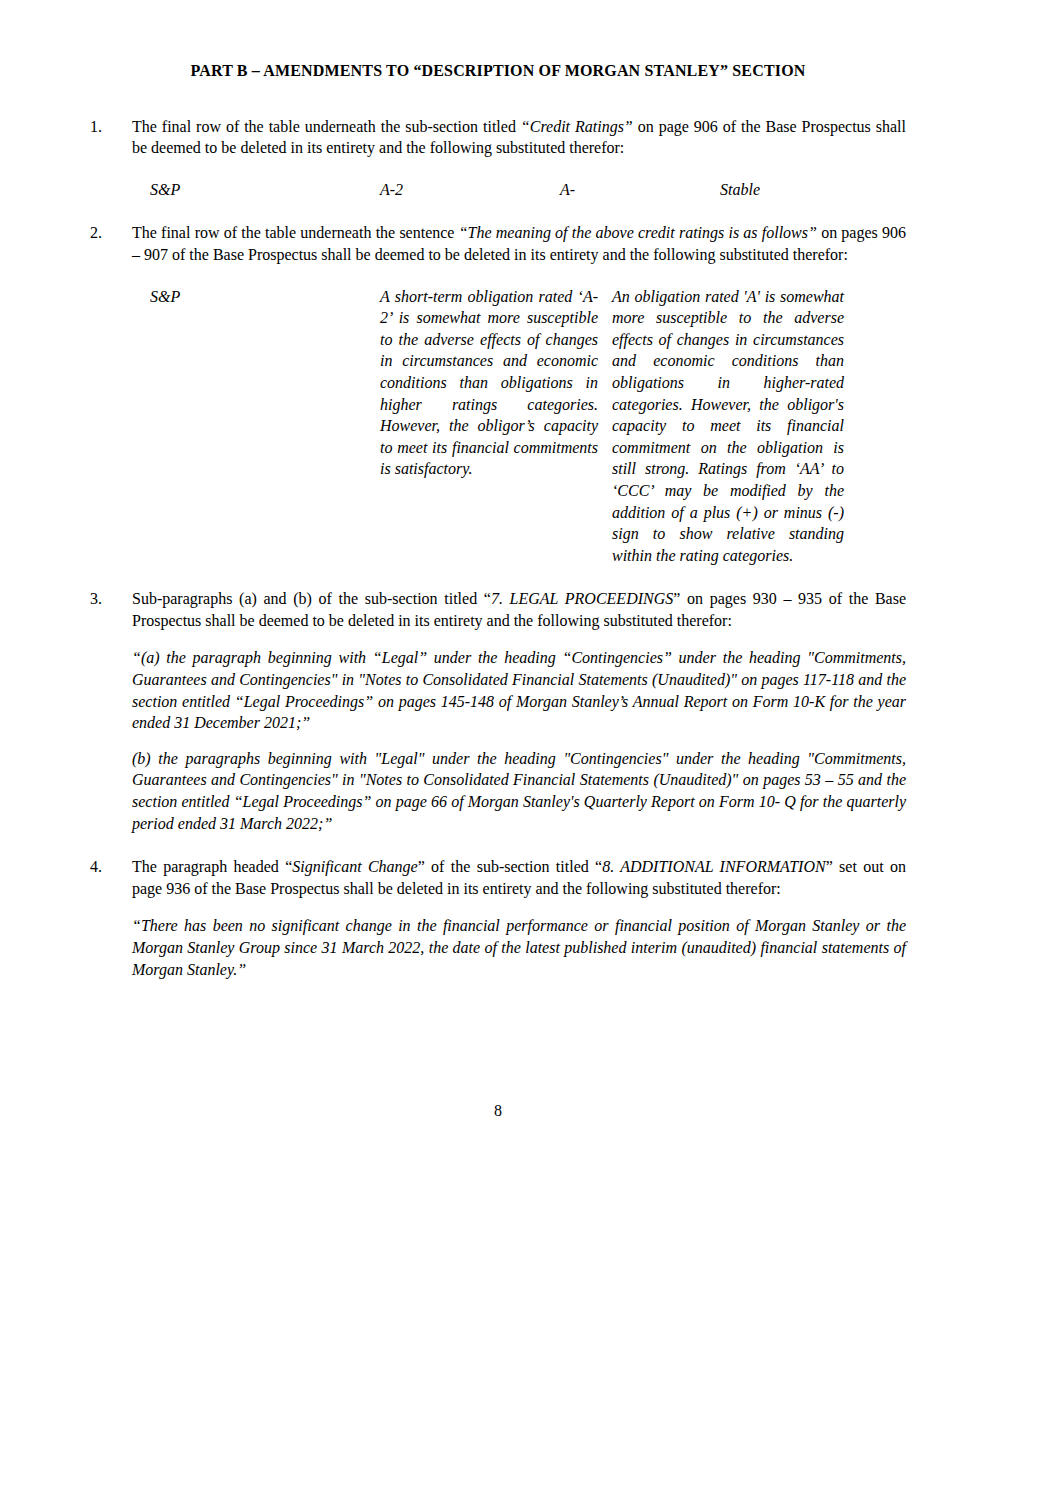PART B – AMENDMENTS TO “DESCRIPTION OF MORGAN STANLEY” SECTION
The final row of the table underneath the sub-section titled “Credit Ratings” on page 906 of the Base Prospectus shall be deemed to be deleted in its entirety and the following substituted therefor:
S&P
A-2
A-
Stable
The final row of the table underneath the sentence “The meaning of the above credit ratings is as follows” on pages 906 – 907 of the Base Prospectus shall be deemed to be deleted in its entirety and the following substituted therefor:
S&P
A short-term obligation rated ‘A-2’ is somewhat more susceptible to the adverse effects of changes in circumstances and economic conditions than obligations in higher ratings categories. However, the obligor’s capacity to meet its financial commitments is satisfactory.
An obligation rated 'A' is somewhat more susceptible to the adverse effects of changes in circumstances and economic conditions than obligations in higher-rated categories. However, the obligor's capacity to meet its financial commitment on the obligation is still strong. Ratings from ‘AA’ to ‘CCC’ may be modified by the addition of a plus (+) or minus (-) sign to show relative standing within the rating categories.
Sub-paragraphs (a) and (b) of the sub-section titled “7. LEGAL PROCEEDINGS” on pages 930 – 935 of the Base Prospectus shall be deemed to be deleted in its entirety and the following substituted therefor:
“(a) the paragraph beginning with “Legal” under the heading “Contingencies” under the heading "Commitments, Guarantees and Contingencies" in "Notes to Consolidated Financial Statements (Unaudited)" on pages 117-118 and the section entitled “Legal Proceedings” on pages 145-148 of Morgan Stanley’s Annual Report on Form 10-K for the year ended 31 December 2021;”
(b) the paragraphs beginning with "Legal" under the heading "Contingencies" under the heading "Commitments, Guarantees and Contingencies" in "Notes to Consolidated Financial Statements (Unaudited)" on pages 53 – 55 and the section entitled “Legal Proceedings” on page 66 of Morgan Stanley's Quarterly Report on Form 10- Q for the quarterly period ended 31 March 2022;”
The paragraph headed “Significant Change” of the sub-section titled “8. ADDITIONAL INFORMATION” set out on page 936 of the Base Prospectus shall be deleted in its entirety and the following substituted therefor:
“There has been no significant change in the financial performance or financial position of Morgan Stanley or the Morgan Stanley Group since 31 March 2022, the date of the latest published interim (unaudited) financial statements of Morgan Stanley.”
8